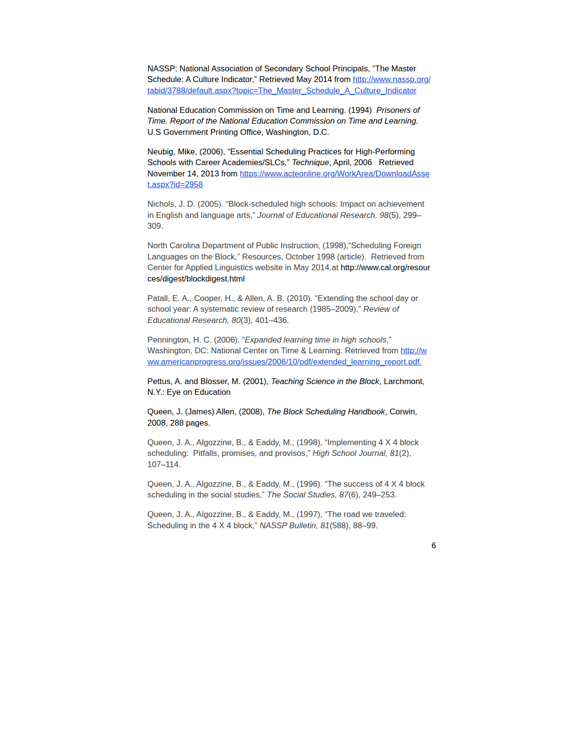NASSP: National Association of Secondary School Principals, “The Master Schedule: A Culture Indicator,” Retrieved May 2014 from http://www.nassp.org/tabid/3788/default.aspx?topic=The_Master_Schedule_A_Culture_Indicator
National Education Commission on Time and Learning. (1994) Prisoners of Time. Report of the National Education Commission on Time and Learning. U.S Government Printing Office, Washington, D.C.
Neubig, Mike, (2006), “Essential Scheduling Practices for High-Performing Schools with Career Academies/SLCs,” Technique, April, 2006 Retrieved November 14, 2013 from https://www.acteonline.org/WorkArea/DownloadAsset.aspx?id=2958
Nichols, J. D. (2005). “Block-scheduled high schools: Impact on achievement in English and language arts,” Journal of Educational Research, 98(5), 299–309.
North Carolina Department of Public Instruction, (1998),“Scheduling Foreign Languages on the Block,” Resources, October 1998 (article). Retrieved from Center for Applied Linguistics website in May 2014.at http://www.cal.org/resources/digest/blockdigest.html
Patall, E. A., Cooper, H., & Allen, A. B. (2010). “Extending the school day or school year: A systematic review of research (1985–2009),” Review of Educational Research, 80(3), 401–436.
Pennington, H. C. (2006). “Expanded learning time in high schools,” Washington, DC: National Center on Time & Learning. Retrieved from http://www.americanprogress.org/issues/2006/10/pdf/extended_learning_report.pdf.
Pettus, A. and Blosser, M. (2001), Teaching Science in the Block, Larchmont, N.Y.: Eye on Education
Queen, J. (James) Allen, (2008), The Block Scheduling Handbook, Corwin, 2008, 288 pages.
Queen, J. A., Algozzine, B., & Eaddy, M., (1998), “Implementing 4 X 4 block scheduling: Pitfalls, promises, and provisos,” High School Journal, 81(2), 107–114.
Queen, J. A., Algozzine, B., & Eaddy, M., (1996). “The success of 4 X 4 block scheduling in the social studies,” The Social Studies, 87(6), 249–253.
Queen, J. A., Algozzine, B., & Eaddy, M., (1997), “The road we traveled: Scheduling in the 4 X 4 block,” NASSP Bulletin, 81(588), 88–99.
6